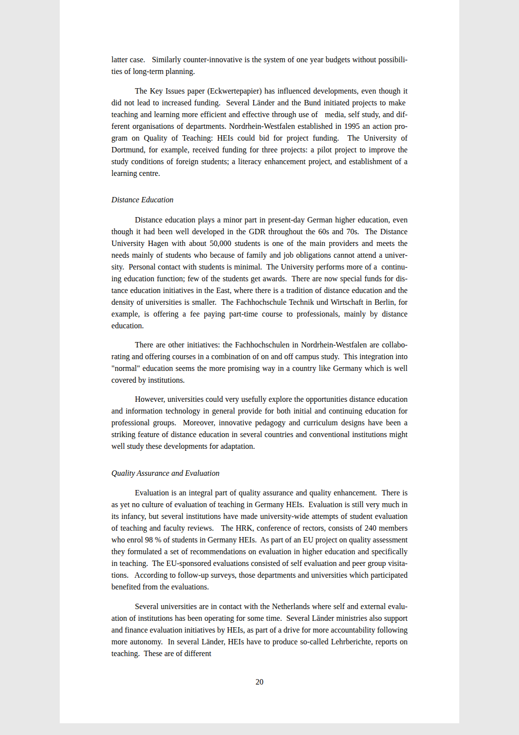latter case. Similarly counter-innovative is the system of one year budgets without possibilities of long-term planning.
The Key Issues paper (Eckwertepapier) has influenced developments, even though it did not lead to increased funding. Several Länder and the Bund initiated projects to make teaching and learning more efficient and effective through use of media, self study, and different organisations of departments. Nordrhein-Westfalen established in 1995 an action program on Quality of Teaching: HEIs could bid for project funding. The University of Dortmund, for example, received funding for three projects: a pilot project to improve the study conditions of foreign students; a literacy enhancement project, and establishment of a learning centre.
Distance Education
Distance education plays a minor part in present-day German higher education, even though it had been well developed in the GDR throughout the 60s and 70s. The Distance University Hagen with about 50,000 students is one of the main providers and meets the needs mainly of students who because of family and job obligations cannot attend a university. Personal contact with students is minimal. The University performs more of a continuing education function; few of the students get awards. There are now special funds for distance education initiatives in the East, where there is a tradition of distance education and the density of universities is smaller. The Fachhochschule Technik und Wirtschaft in Berlin, for example, is offering a fee paying part-time course to professionals, mainly by distance education.
There are other initiatives: the Fachhochschulen in Nordrhein-Westfalen are collaborating and offering courses in a combination of on and off campus study. This integration into "normal" education seems the more promising way in a country like Germany which is well covered by institutions.
However, universities could very usefully explore the opportunities distance education and information technology in general provide for both initial and continuing education for professional groups. Moreover, innovative pedagogy and curriculum designs have been a striking feature of distance education in several countries and conventional institutions might well study these developments for adaptation.
Quality Assurance and Evaluation
Evaluation is an integral part of quality assurance and quality enhancement. There is as yet no culture of evaluation of teaching in Germany HEIs. Evaluation is still very much in its infancy, but several institutions have made university-wide attempts of student evaluation of teaching and faculty reviews. The HRK, conference of rectors, consists of 240 members who enrol 98 % of students in Germany HEIs. As part of an EU project on quality assessment they formulated a set of recommendations on evaluation in higher education and specifically in teaching. The EU-sponsored evaluations consisted of self evaluation and peer group visitations. According to follow-up surveys, those departments and universities which participated benefited from the evaluations.
Several universities are in contact with the Netherlands where self and external evaluation of institutions has been operating for some time. Several Länder ministries also support and finance evaluation initiatives by HEIs, as part of a drive for more accountability following more autonomy. In several Länder, HEIs have to produce so-called Lehrberichte, reports on teaching. These are of different
20